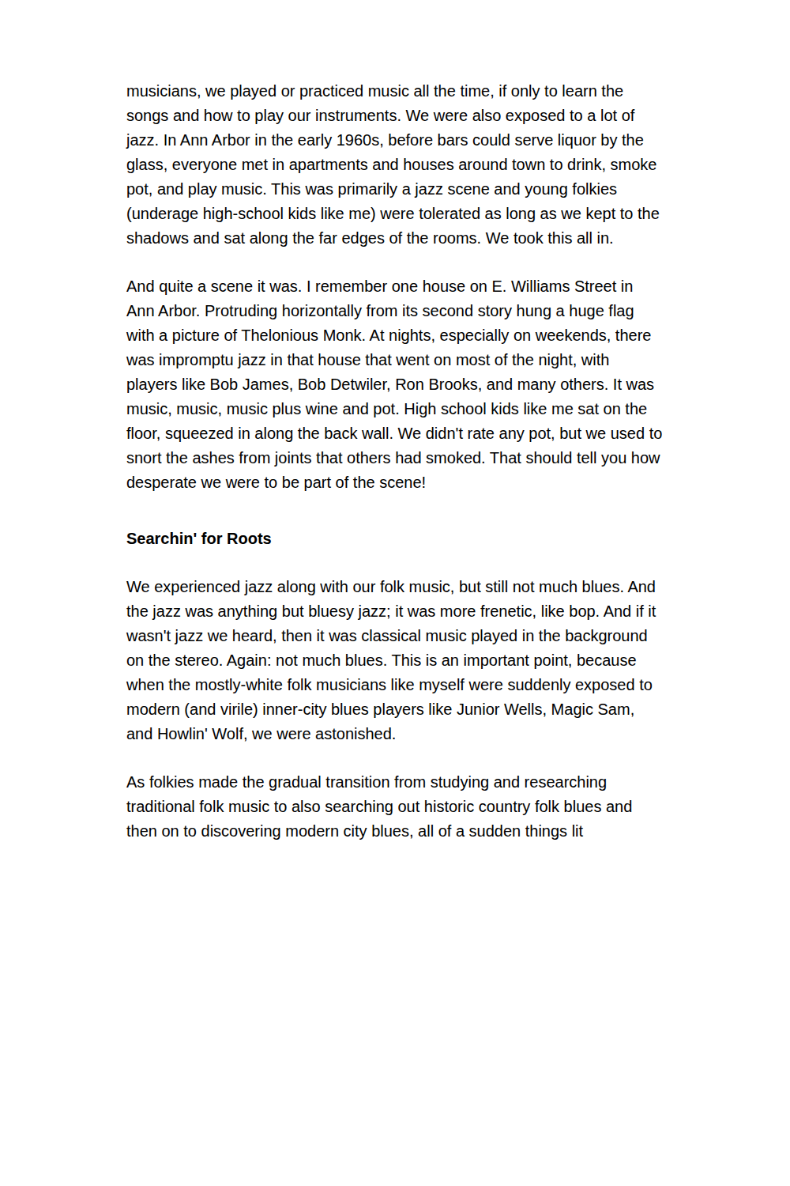musicians, we played or practiced music all the time, if only to learn the songs and how to play our instruments. We were also exposed to a lot of jazz. In Ann Arbor in the early 1960s, before bars could serve liquor by the glass, everyone met in apartments and houses around town to drink, smoke pot, and play music. This was primarily a jazz scene and young folkies (underage high-school kids like me) were tolerated as long as we kept to the shadows and sat along the far edges of the rooms. We took this all in.
And quite a scene it was. I remember one house on E. Williams Street in Ann Arbor. Protruding horizontally from its second story hung a huge flag with a picture of Thelonious Monk. At nights, especially on weekends, there was impromptu jazz in that house that went on most of the night, with players like Bob James, Bob Detwiler, Ron Brooks, and many others. It was music, music, music plus wine and pot. High school kids like me sat on the floor, squeezed in along the back wall. We didn't rate any pot, but we used to snort the ashes from joints that others had smoked. That should tell you how desperate we were to be part of the scene!
Searchin' for Roots
We experienced jazz along with our folk music, but still not much blues. And the jazz was anything but bluesy jazz; it was more frenetic, like bop. And if it wasn't jazz we heard, then it was classical music played in the background on the stereo. Again: not much blues. This is an important point, because when the mostly-white folk musicians like myself were suddenly exposed to modern (and virile) inner-city blues players like Junior Wells, Magic Sam, and Howlin' Wolf, we were astonished.
As folkies made the gradual transition from studying and researching traditional folk music to also searching out historic country folk blues and then on to discovering modern city blues, all of a sudden things lit